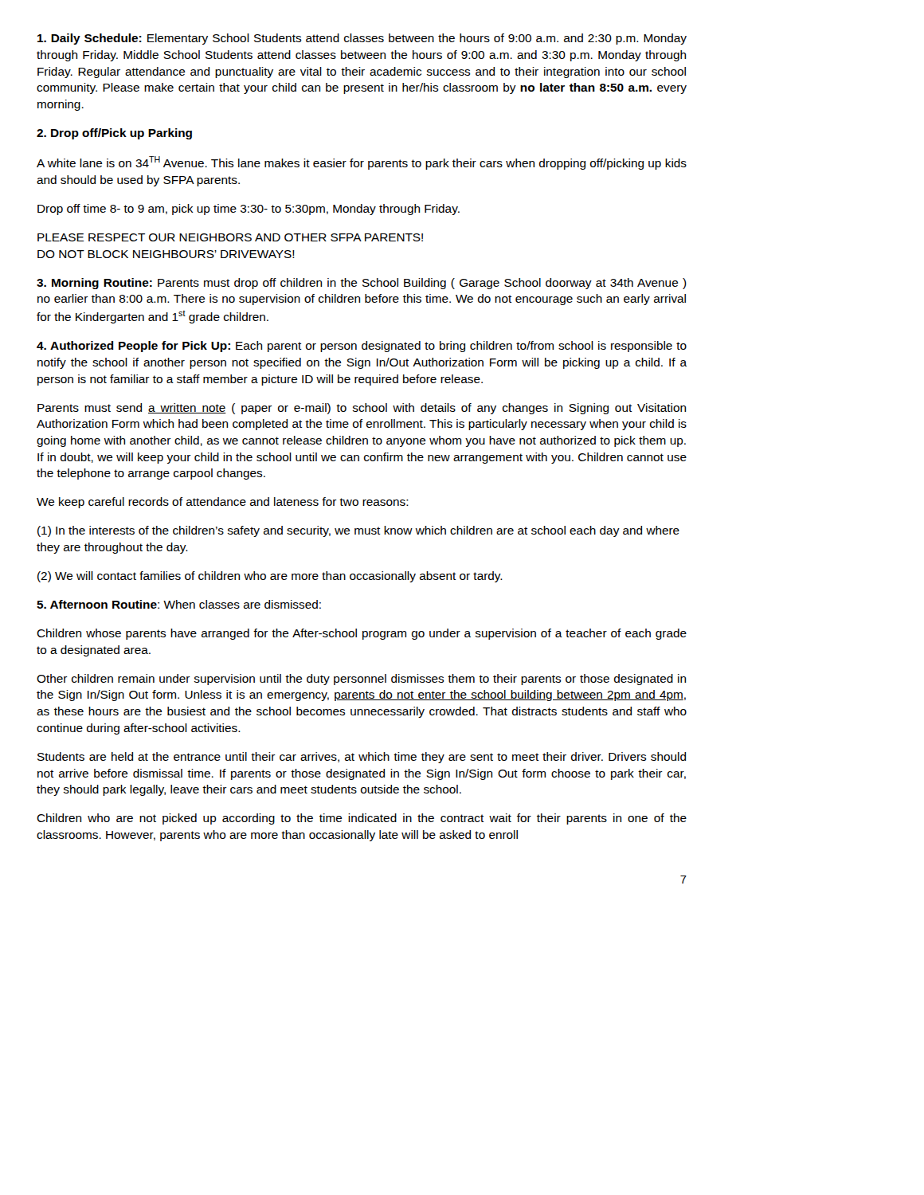1. Daily Schedule: Elementary School Students attend classes between the hours of 9:00 a.m. and 2:30 p.m. Monday through Friday. Middle School Students attend classes between the hours of 9:00 a.m. and 3:30 p.m. Monday through Friday. Regular attendance and punctuality are vital to their academic success and to their integration into our school community. Please make certain that your child can be present in her/his classroom by no later than 8:50 a.m. every morning.
2. Drop off/Pick up Parking
A white lane is on 34TH Avenue. This lane makes it easier for parents to park their cars when dropping off/picking up kids and should be used by SFPA parents.
Drop off time 8- to 9 am, pick up time 3:30- to 5:30pm, Monday through Friday.
PLEASE RESPECT OUR NEIGHBORS AND OTHER SFPA PARENTS!
DO NOT BLOCK NEIGHBOURS’ DRIVEWAYS!
3. Morning Routine: Parents must drop off children in the School Building ( Garage School doorway at 34th Avenue ) no earlier than 8:00 a.m. There is no supervision of children before this time. We do not encourage such an early arrival for the Kindergarten and 1st grade children.
4. Authorized People for Pick Up: Each parent or person designated to bring children to/from school is responsible to notify the school if another person not specified on the Sign In/Out Authorization Form will be picking up a child. If a person is not familiar to a staff member a picture ID will be required before release.
Parents must send a written note ( paper or e-mail) to school with details of any changes in Signing out Visitation Authorization Form which had been completed at the time of enrollment. This is particularly necessary when your child is going home with another child, as we cannot release children to anyone whom you have not authorized to pick them up. If in doubt, we will keep your child in the school until we can confirm the new arrangement with you. Children cannot use the telephone to arrange carpool changes.
We keep careful records of attendance and lateness for two reasons:
(1) In the interests of the children’s safety and security, we must know which children are at school each day and where they are throughout the day.
(2) We will contact families of children who are more than occasionally absent or tardy.
5. Afternoon Routine: When classes are dismissed:
Children whose parents have arranged for the After-school program go under a supervision of a teacher of each grade to a designated area.
Other children remain under supervision until the duty personnel dismisses them to their parents or those designated in the Sign In/Sign Out form. Unless it is an emergency, parents do not enter the school building between 2pm and 4pm, as these hours are the busiest and the school becomes unnecessarily crowded. That distracts students and staff who continue during after-school activities.
Students are held at the entrance until their car arrives, at which time they are sent to meet their driver. Drivers should not arrive before dismissal time. If parents or those designated in the Sign In/Sign Out form choose to park their car, they should park legally, leave their cars and meet students outside the school.
Children who are not picked up according to the time indicated in the contract wait for their parents in one of the classrooms. However, parents who are more than occasionally late will be asked to enroll
7